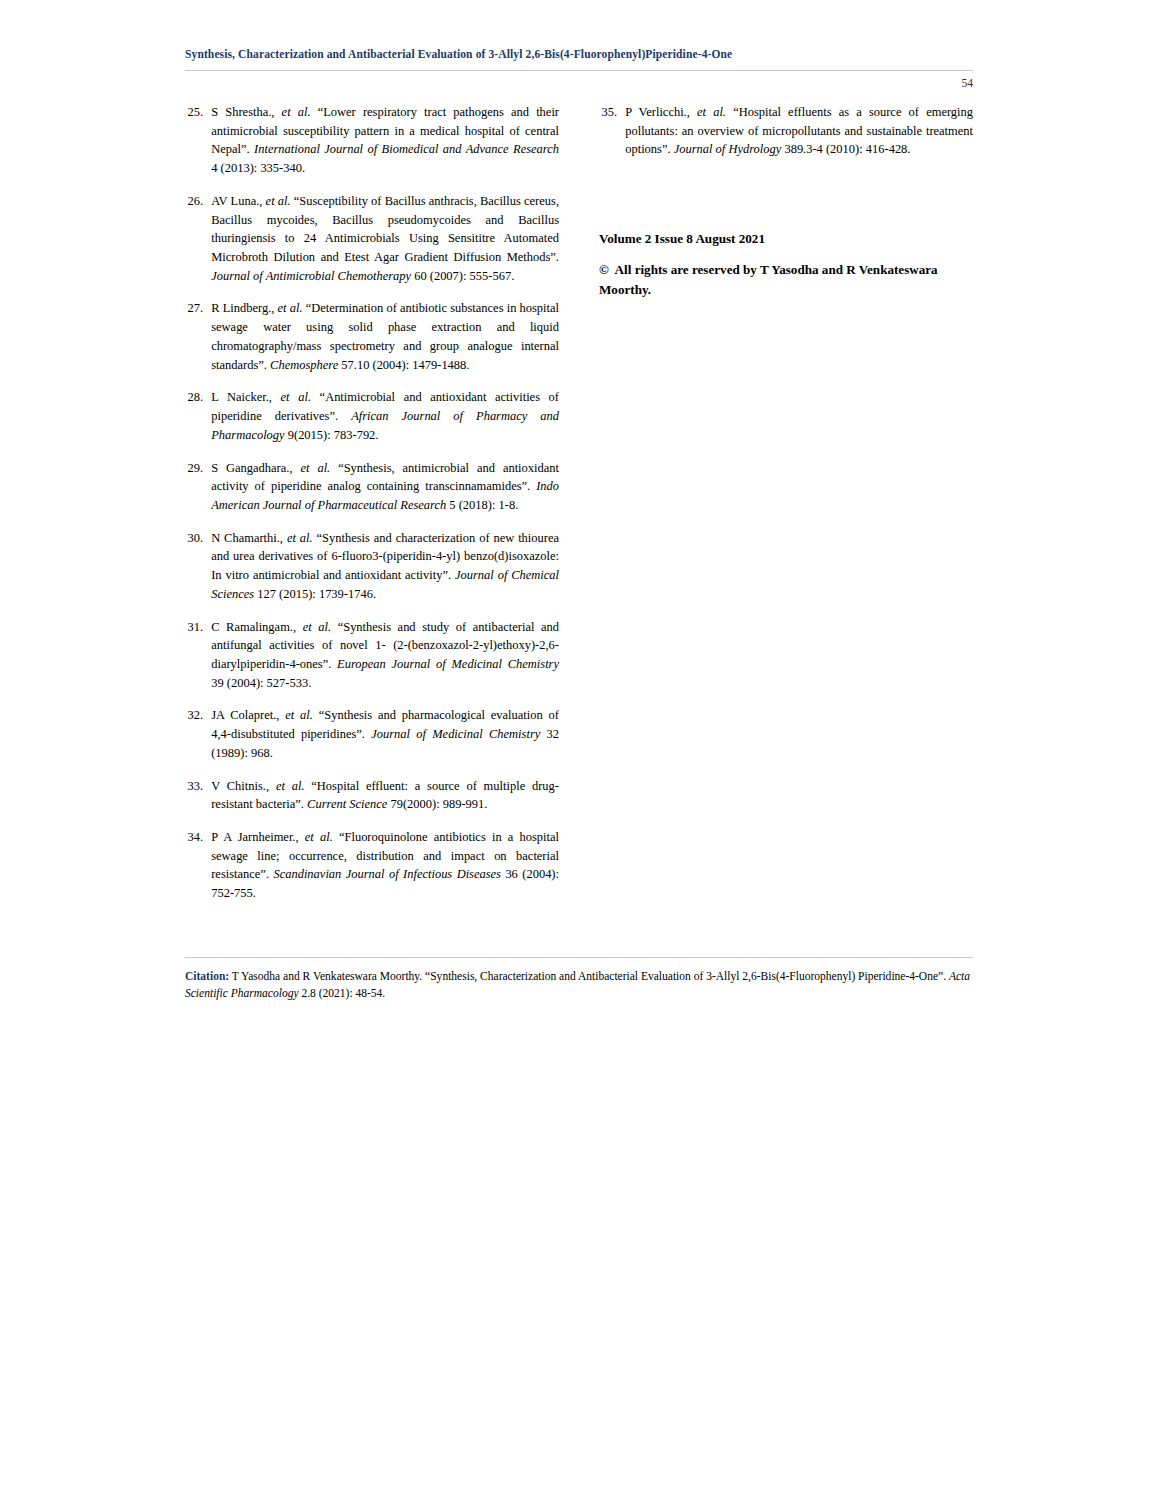Synthesis, Characterization and Antibacterial Evaluation of 3-Allyl 2,6-Bis(4-Fluorophenyl)Piperidine-4-One
54
25. S Shrestha., et al. “Lower respiratory tract pathogens and their antimicrobial susceptibility pattern in a medical hospital of central Nepal”. International Journal of Biomedical and Advance Research 4 (2013): 335-340.
26. AV Luna., et al. “Susceptibility of Bacillus anthracis, Bacillus cereus, Bacillus mycoides, Bacillus pseudomycoides and Bacillus thuringiensis to 24 Antimicrobials Using Sensititre Automated Microbroth Dilution and Etest Agar Gradient Diffusion Methods”. Journal of Antimicrobial Chemotherapy 60 (2007): 555-567.
27. R Lindberg., et al. “Determination of antibiotic substances in hospital sewage water using solid phase extraction and liquid chromatography/mass spectrometry and group analogue internal standards”. Chemosphere 57.10 (2004): 1479-1488.
28. L Naicker., et al. “Antimicrobial and antioxidant activities of piperidine derivatives”. African Journal of Pharmacy and Pharmacology 9(2015): 783-792.
29. S Gangadhara., et al. “Synthesis, antimicrobial and antioxidant activity of piperidine analog containing transcinnamamides”. Indo American Journal of Pharmaceutical Research 5 (2018): 1-8.
30. N Chamarthi., et al. “Synthesis and characterization of new thiourea and urea derivatives of 6-fluoro3-(piperidin-4-yl) benzo(d)isoxazole: In vitro antimicrobial and antioxidant activity”. Journal of Chemical Sciences 127 (2015): 1739-1746.
31. C Ramalingam., et al. “Synthesis and study of antibacterial and antifungal activities of novel 1- (2-(benzoxazol-2-yl)ethoxy)-2,6- diarylpiperidin-4-ones”. European Journal of Medicinal Chemistry 39 (2004): 527-533.
32. JA Colapret., et al. “Synthesis and pharmacological evaluation of 4,4-disubstituted piperidines”. Journal of Medicinal Chemistry 32 (1989): 968.
33. V Chitnis., et al. “Hospital effluent: a source of multiple drug-resistant bacteria”. Current Science 79(2000): 989-991.
34. P A Jarnheimer., et al. “Fluoroquinolone antibiotics in a hospital sewage line; occurrence, distribution and impact on bacterial resistance”. Scandinavian Journal of Infectious Diseases 36 (2004): 752-755.
35. P Verlicchi., et al. “Hospital effluents as a source of emerging pollutants: an overview of micropollutants and sustainable treatment options”. Journal of Hydrology 389.3-4 (2010): 416-428.
Volume 2 Issue 8 August 2021
© All rights are reserved by T Yasodha and R Venkateswara Moorthy.
Citation: T Yasodha and R Venkateswara Moorthy. “Synthesis, Characterization and Antibacterial Evaluation of 3-Allyl 2,6-Bis(4-Fluorophenyl) Piperidine-4-One”. Acta Scientific Pharmacology 2.8 (2021): 48-54.